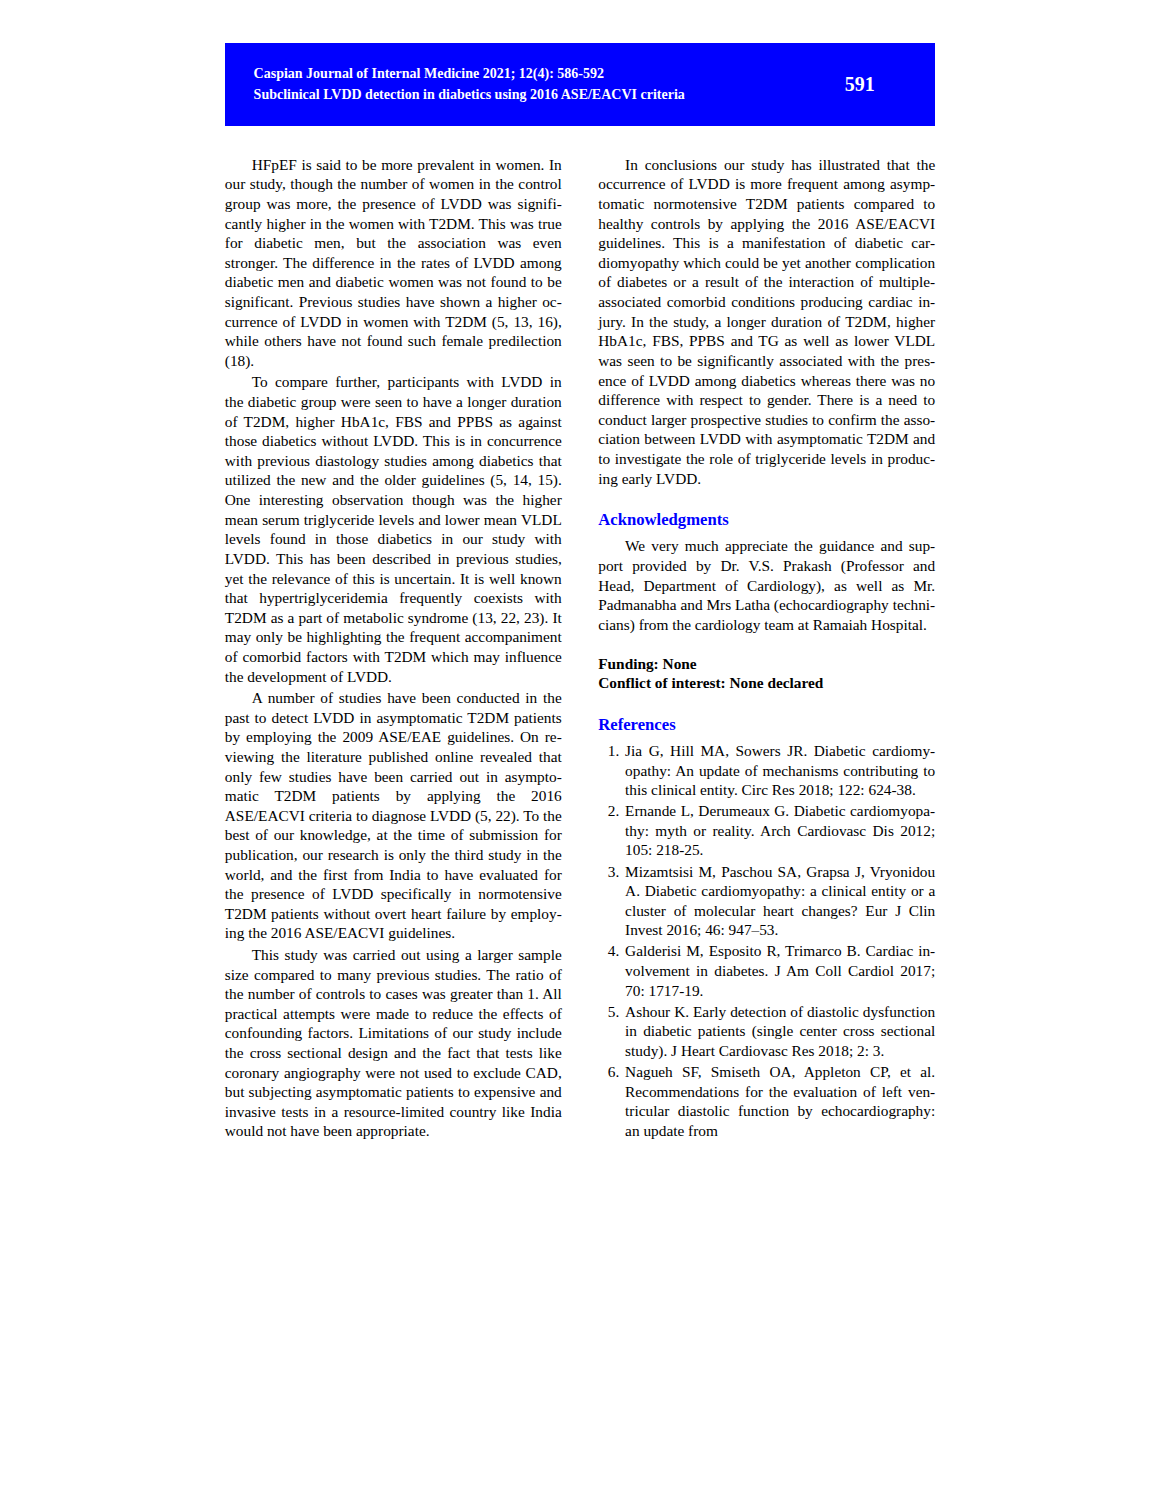Caspian Journal of Internal Medicine 2021; 12(4): 586-592 Subclinical LVDD detection in diabetics using 2016 ASE/EACVI criteria
591
HFpEF is said to be more prevalent in women. In our study, though the number of women in the control group was more, the presence of LVDD was significantly higher in the women with T2DM. This was true for diabetic men, but the association was even stronger. The difference in the rates of LVDD among diabetic men and diabetic women was not found to be significant. Previous studies have shown a higher occurrence of LVDD in women with T2DM (5, 13, 16), while others have not found such female predilection (18).
To compare further, participants with LVDD in the diabetic group were seen to have a longer duration of T2DM, higher HbA1c, FBS and PPBS as against those diabetics without LVDD. This is in concurrence with previous diastology studies among diabetics that utilized the new and the older guidelines (5, 14, 15). One interesting observation though was the higher mean serum triglyceride levels and lower mean VLDL levels found in those diabetics in our study with LVDD. This has been described in previous studies, yet the relevance of this is uncertain. It is well known that hypertriglyceridemia frequently coexists with T2DM as a part of metabolic syndrome (13, 22, 23). It may only be highlighting the frequent accompaniment of comorbid factors with T2DM which may influence the development of LVDD.
A number of studies have been conducted in the past to detect LVDD in asymptomatic T2DM patients by employing the 2009 ASE/EAE guidelines. On reviewing the literature published online revealed that only few studies have been carried out in asymptomatic T2DM patients by applying the 2016 ASE/EACVI criteria to diagnose LVDD (5, 22). To the best of our knowledge, at the time of submission for publication, our research is only the third study in the world, and the first from India to have evaluated for the presence of LVDD specifically in normotensive T2DM patients without overt heart failure by employing the 2016 ASE/EACVI guidelines.
This study was carried out using a larger sample size compared to many previous studies. The ratio of the number of controls to cases was greater than 1. All practical attempts were made to reduce the effects of confounding factors. Limitations of our study include the cross sectional design and the fact that tests like coronary angiography were not used to exclude CAD, but subjecting asymptomatic patients to expensive and invasive tests in a resource-limited country like India would not have been appropriate.
In conclusions our study has illustrated that the occurrence of LVDD is more frequent among asymptomatic normotensive T2DM patients compared to healthy controls by applying the 2016 ASE/EACVI guidelines. This is a manifestation of diabetic cardiomyopathy which could be yet another complication of diabetes or a result of the interaction of multiple- associated comorbid conditions producing cardiac injury. In the study, a longer duration of T2DM, higher HbA1c, FBS, PPBS and TG as well as lower VLDL was seen to be significantly associated with the presence of LVDD among diabetics whereas there was no difference with respect to gender. There is a need to conduct larger prospective studies to confirm the association between LVDD with asymptomatic T2DM and to investigate the role of triglyceride levels in producing early LVDD.
Acknowledgments
We very much appreciate the guidance and support provided by Dr. V.S. Prakash (Professor and Head, Department of Cardiology), as well as Mr. Padmanabha and Mrs Latha (echocardiography technicians) from the cardiology team at Ramaiah Hospital.
Funding: None
Conflict of interest: None declared
References
Jia G, Hill MA, Sowers JR. Diabetic cardiomyopathy: An update of mechanisms contributing to this clinical entity. Circ Res 2018; 122: 624-38.
Ernande L, Derumeaux G. Diabetic cardiomyopathy: myth or reality. Arch Cardiovasc Dis 2012; 105: 218-25.
Mizamtsisi M, Paschou SA, Grapsa J, Vryonidou A. Diabetic cardiomyopathy: a clinical entity or a cluster of molecular heart changes? Eur J Clin Invest 2016; 46: 947–53.
Galderisi M, Esposito R, Trimarco B. Cardiac involvement in diabetes. J Am Coll Cardiol 2017; 70: 1717-19.
Ashour K. Early detection of diastolic dysfunction in diabetic patients (single center cross sectional study). J Heart Cardiovasc Res 2018; 2: 3.
Nagueh SF, Smiseth OA, Appleton CP, et al. Recommendations for the evaluation of left ventricular diastolic function by echocardiography: an update from